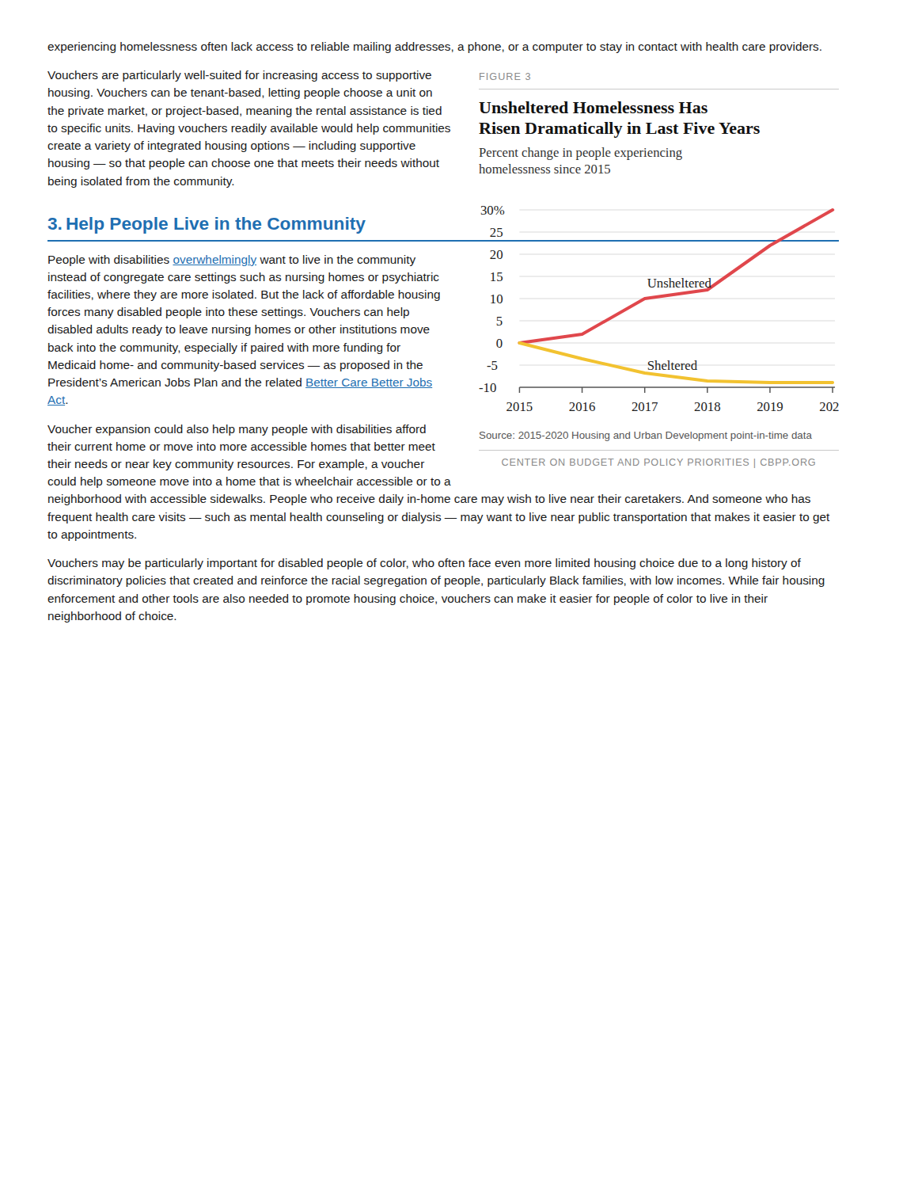experiencing homelessness often lack access to reliable mailing addresses, a phone, or a computer to stay in contact with health care providers.
FIGURE 3
Unsheltered Homelessness Has
Risen Dramatically in Last Five Years
Percent change in people experiencing
homelessness since 2015
30% 25 20 15 10 5 0 -5 -10 Unsheltered Sheltered 2015 2016 2017 2018 2019 2020
Source: 2015-2020 Housing and Urban Development point-in-time data
CENTER ON BUDGET AND POLICY PRIORITIES | CBPP.ORG
Vouchers are particularly well-suited for increasing access to supportive housing. Vouchers can be tenant-based, letting people choose a unit on the private market, or project-based, meaning the rental assistance is tied to specific units. Having vouchers readily available would help communities create a variety of integrated housing options — including supportive housing — so that people can choose one that meets their needs without being isolated from the community.
3. Help People Live in the Community
People with disabilities overwhelmingly want to live in the community instead of congregate care settings such as nursing homes or psychiatric facilities, where they are more isolated. But the lack of affordable housing forces many disabled people into these settings. Vouchers can help disabled adults ready to leave nursing homes or other institutions move back into the community, especially if paired with more funding for Medicaid home- and community-based services — as proposed in the President’s American Jobs Plan and the related Better Care Better Jobs Act.
Voucher expansion could also help many people with disabilities afford their current home or move into more accessible homes that better meet their needs or near key community resources. For example, a voucher could help someone move into a home that is wheelchair accessible or to a neighborhood with accessible sidewalks. People who receive daily in-home care may wish to live near their caretakers. And someone who has frequent health care visits — such as mental health counseling or dialysis — may want to live near public transportation that makes it easier to get to appointments.
Vouchers may be particularly important for disabled people of color, who often face even more limited housing choice due to a long history of discriminatory policies that created and reinforce the racial segregation of people, particularly Black families, with low incomes. While fair housing enforcement and other tools are also needed to promote housing choice, vouchers can make it easier for people of color to live in their neighborhood of choice.